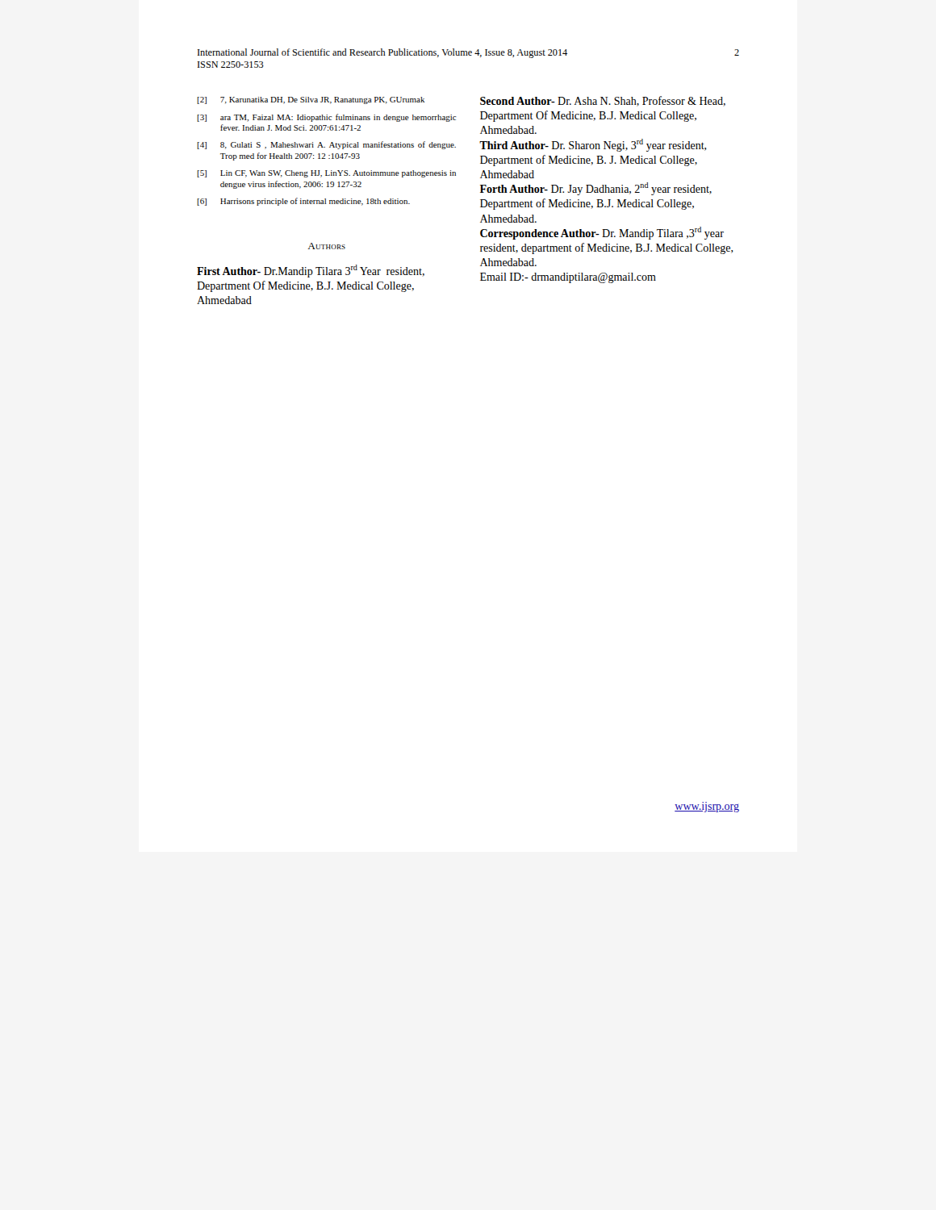International Journal of Scientific and Research Publications, Volume 4, Issue 8, August 2014
ISSN 2250-3153 2
[2] 7, Karunatika DH, De Silva JR, Ranatunga PK, GUrumak
[3] ara TM, Faizal MA: Idiopathic fulminans in dengue hemorrhagic fever. Indian J. Mod Sci. 2007:61:471-2
[4] 8, Gulati S , Maheshwari A. Atypical manifestations of dengue. Trop med for Health 2007: 12 :1047-93
[5] Lin CF, Wan SW, Cheng HJ, LinYS. Autoimmune pathogenesis in dengue virus infection, 2006: 19 127-32
[6] Harrisons principle of internal medicine, 18th edition.
Authors
First Author- Dr.Mandip Tilara 3rd Year resident, Department Of Medicine, B.J. Medical College, Ahmedabad
Second Author- Dr. Asha N. Shah, Professor & Head, Department Of Medicine, B.J. Medical College, Ahmedabad.
Third Author- Dr. Sharon Negi, 3rd year resident, Department of Medicine, B. J. Medical College, Ahmedabad
Forth Author- Dr. Jay Dadhania, 2nd year resident, Department of Medicine, B.J. Medical College, Ahmedabad.
Correspondence Author- Dr. Mandip Tilara ,3rd year resident, department of Medicine, B.J. Medical College, Ahmedabad.
Email ID:- drmandiptilara@gmail.com
www.ijsrp.org